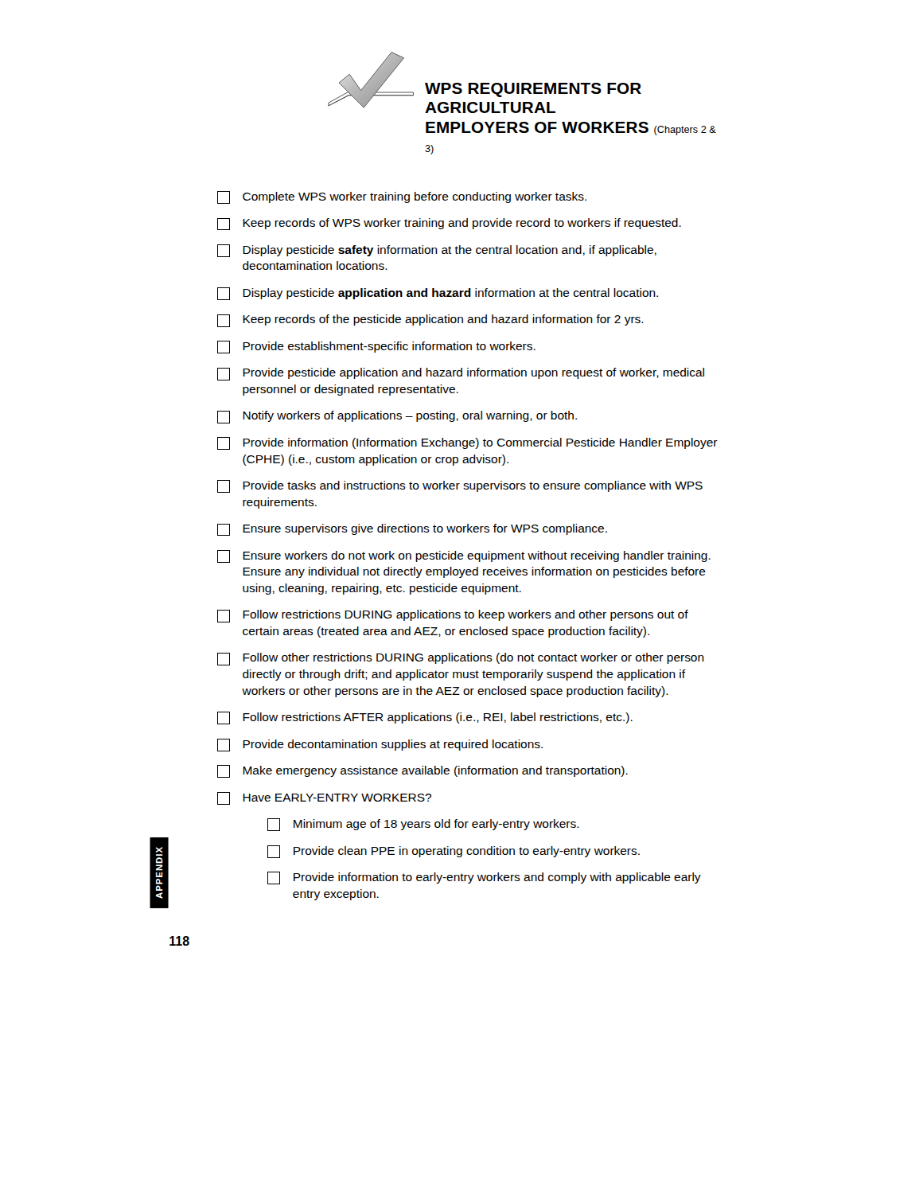WPS REQUIREMENTS FOR AGRICULTURAL
EMPLOYERS OF WORKERS (Chapters 2 & 3)
Complete WPS worker training before conducting worker tasks.
Keep records of WPS worker training and provide record to workers if requested.
Display pesticide safety information at the central location and, if applicable, decontamination locations.
Display pesticide application and hazard information at the central location.
Keep records of the pesticide application and hazard information for 2 yrs.
Provide establishment-specific information to workers.
Provide pesticide application and hazard information upon request of worker, medical personnel or designated representative.
Notify workers of applications – posting, oral warning, or both.
Provide information (Information Exchange) to Commercial Pesticide Handler Employer (CPHE) (i.e., custom application or crop advisor).
Provide tasks and instructions to worker supervisors to ensure compliance with WPS requirements.
Ensure supervisors give directions to workers for WPS compliance.
Ensure workers do not work on pesticide equipment without receiving handler training. Ensure any individual not directly employed receives information on pesticides before using, cleaning, repairing, etc. pesticide equipment.
Follow restrictions DURING applications to keep workers and other persons out of certain areas (treated area and AEZ, or enclosed space production facility).
Follow other restrictions DURING applications (do not contact worker or other person directly or through drift; and applicator must temporarily suspend the application if workers or other persons are in the AEZ or enclosed space production facility).
Follow restrictions AFTER applications (i.e., REI, label restrictions, etc.).
Provide decontamination supplies at required locations.
Make emergency assistance available (information and transportation).
Have EARLY-ENTRY WORKERS?
Minimum age of 18 years old for early-entry workers.
Provide clean PPE in operating condition to early-entry workers.
Provide information to early-entry workers and comply with applicable early entry exception.
APPENDIX
118